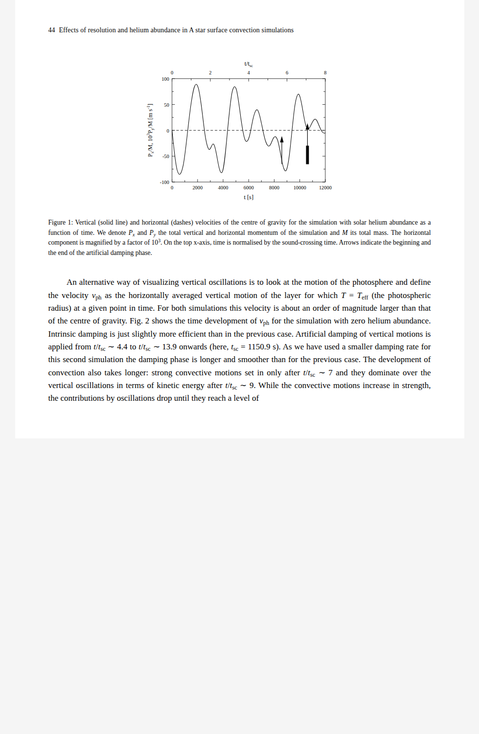44 Effects of resolution and helium abundance in A star surface convection simulations
0 2 4 6 8 t/tsc 0 2000 4000 6000 8000 10000 12000 t [s] 100 50 0 -50 -100 Px/M, 103Py/M [m s-1]
Figure 1: Vertical (solid line) and horizontal (dashes) velocities of the centre of gravity for the simulation with solar helium abundance as a function of time. We denote Px and Py the total vertical and horizontal momentum of the simulation and M its total mass. The horizontal component is magnified by a factor of 103. On the top x-axis, time is normalised by the sound-crossing time. Arrows indicate the beginning and the end of the artificial damping phase.
An alternative way of visualizing vertical oscillations is to look at the motion of the photosphere and define the velocity vph as the horizontally averaged vertical motion of the layer for which T = Teff (the photospheric radius) at a given point in time. For both simulations this velocity is about an order of magnitude larger than that of the centre of gravity. Fig. 2 shows the time development of vph for the simulation with zero helium abundance. Intrinsic damping is just slightly more efficient than in the previous case. Artificial damping of vertical motions is applied from t/tsc ∼ 4.4 to t/tsc ∼ 13.9 onwards (here, tsc = 1150.9 s). As we have used a smaller damping rate for this second simulation the damping phase is longer and smoother than for the previous case. The development of convection also takes longer: strong convective motions set in only after t/tsc ∼ 7 and they dominate over the vertical oscillations in terms of kinetic energy after t/tsc ∼ 9. While the convective motions increase in strength, the contributions by oscillations drop until they reach a level of